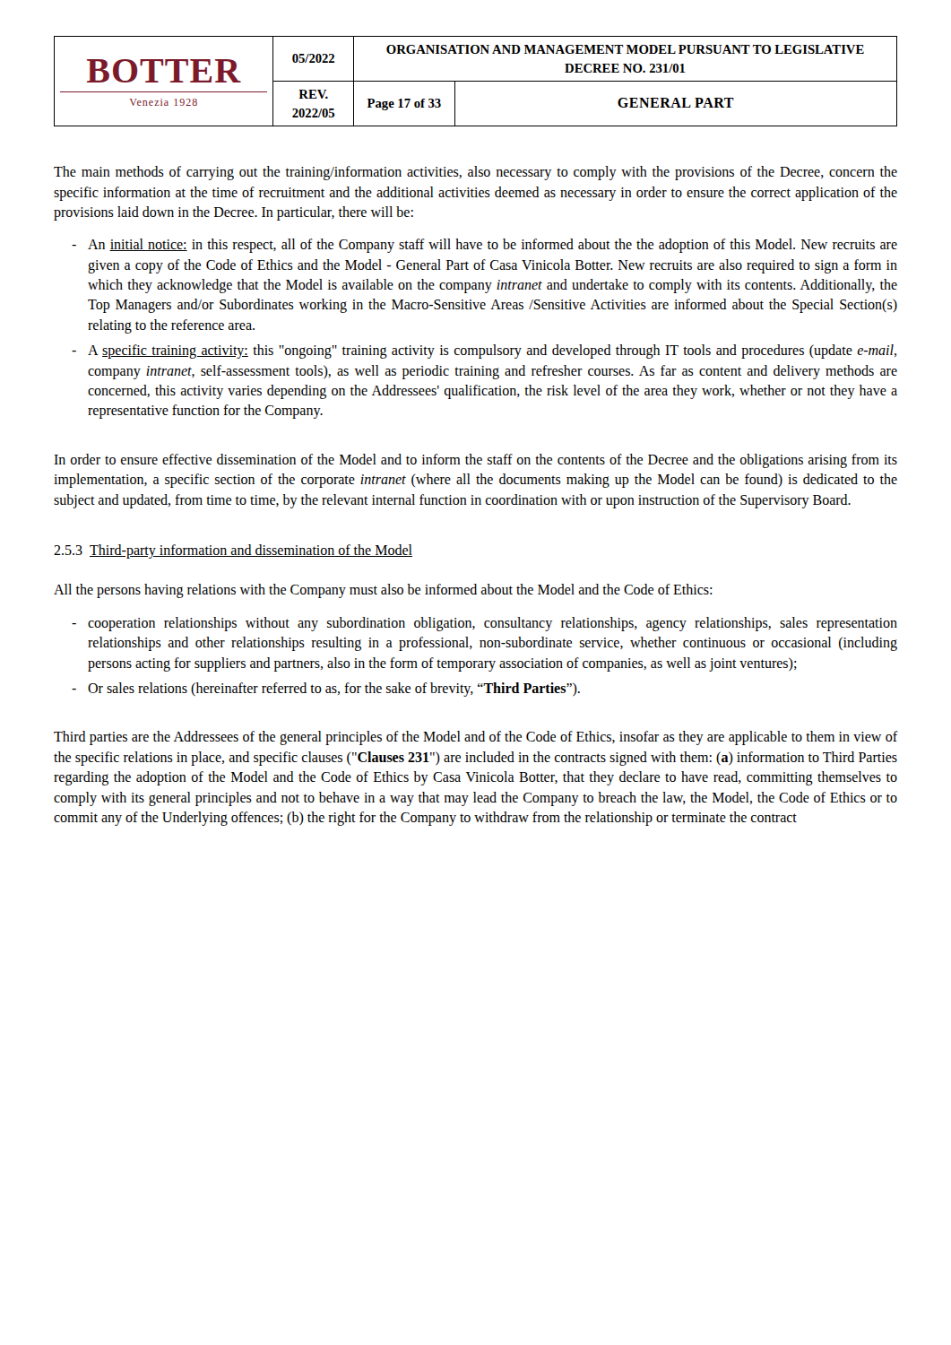| BOTTER Venezia 1928 | 05/2022 | ORGANISATION AND MANAGEMENT MODEL PURSUANT TO LEGISLATIVE DECREE NO. 231/01 |
| REV. 2022/05 | Page 17 of 33 | GENERAL PART |
The main methods of carrying out the training/information activities, also necessary to comply with the provisions of the Decree, concern the specific information at the time of recruitment and the additional activities deemed as necessary in order to ensure the correct application of the provisions laid down in the Decree. In particular, there will be:
An initial notice: in this respect, all of the Company staff will have to be informed about the the adoption of this Model. New recruits are given a copy of the Code of Ethics and the Model - General Part of Casa Vinicola Botter. New recruits are also required to sign a form in which they acknowledge that the Model is available on the company intranet and undertake to comply with its contents. Additionally, the Top Managers and/or Subordinates working in the Macro-Sensitive Areas /Sensitive Activities are informed about the Special Section(s) relating to the reference area.
A specific training activity: this "ongoing" training activity is compulsory and developed through IT tools and procedures (update e-mail, company intranet, self-assessment tools), as well as periodic training and refresher courses. As far as content and delivery methods are concerned, this activity varies depending on the Addressees' qualification, the risk level of the area they work, whether or not they have a representative function for the Company.
In order to ensure effective dissemination of the Model and to inform the staff on the contents of the Decree and the obligations arising from its implementation, a specific section of the corporate intranet (where all the documents making up the Model can be found) is dedicated to the subject and updated, from time to time, by the relevant internal function in coordination with or upon instruction of the Supervisory Board.
2.5.3 Third-party information and dissemination of the Model
All the persons having relations with the Company must also be informed about the Model and the Code of Ethics:
cooperation relationships without any subordination obligation, consultancy relationships, agency relationships, sales representation relationships and other relationships resulting in a professional, non-subordinate service, whether continuous or occasional (including persons acting for suppliers and partners, also in the form of temporary association of companies, as well as joint ventures);
Or sales relations (hereinafter referred to as, for the sake of brevity, “Third Parties”).
Third parties are the Addressees of the general principles of the Model and of the Code of Ethics, insofar as they are applicable to them in view of the specific relations in place, and specific clauses ("Clauses 231") are included in the contracts signed with them: (a) information to Third Parties regarding the adoption of the Model and the Code of Ethics by Casa Vinicola Botter, that they declare to have read, committing themselves to comply with its general principles and not to behave in a way that may lead the Company to breach the law, the Model, the Code of Ethics or to commit any of the Underlying offences; (b) the right for the Company to withdraw from the relationship or terminate the contract